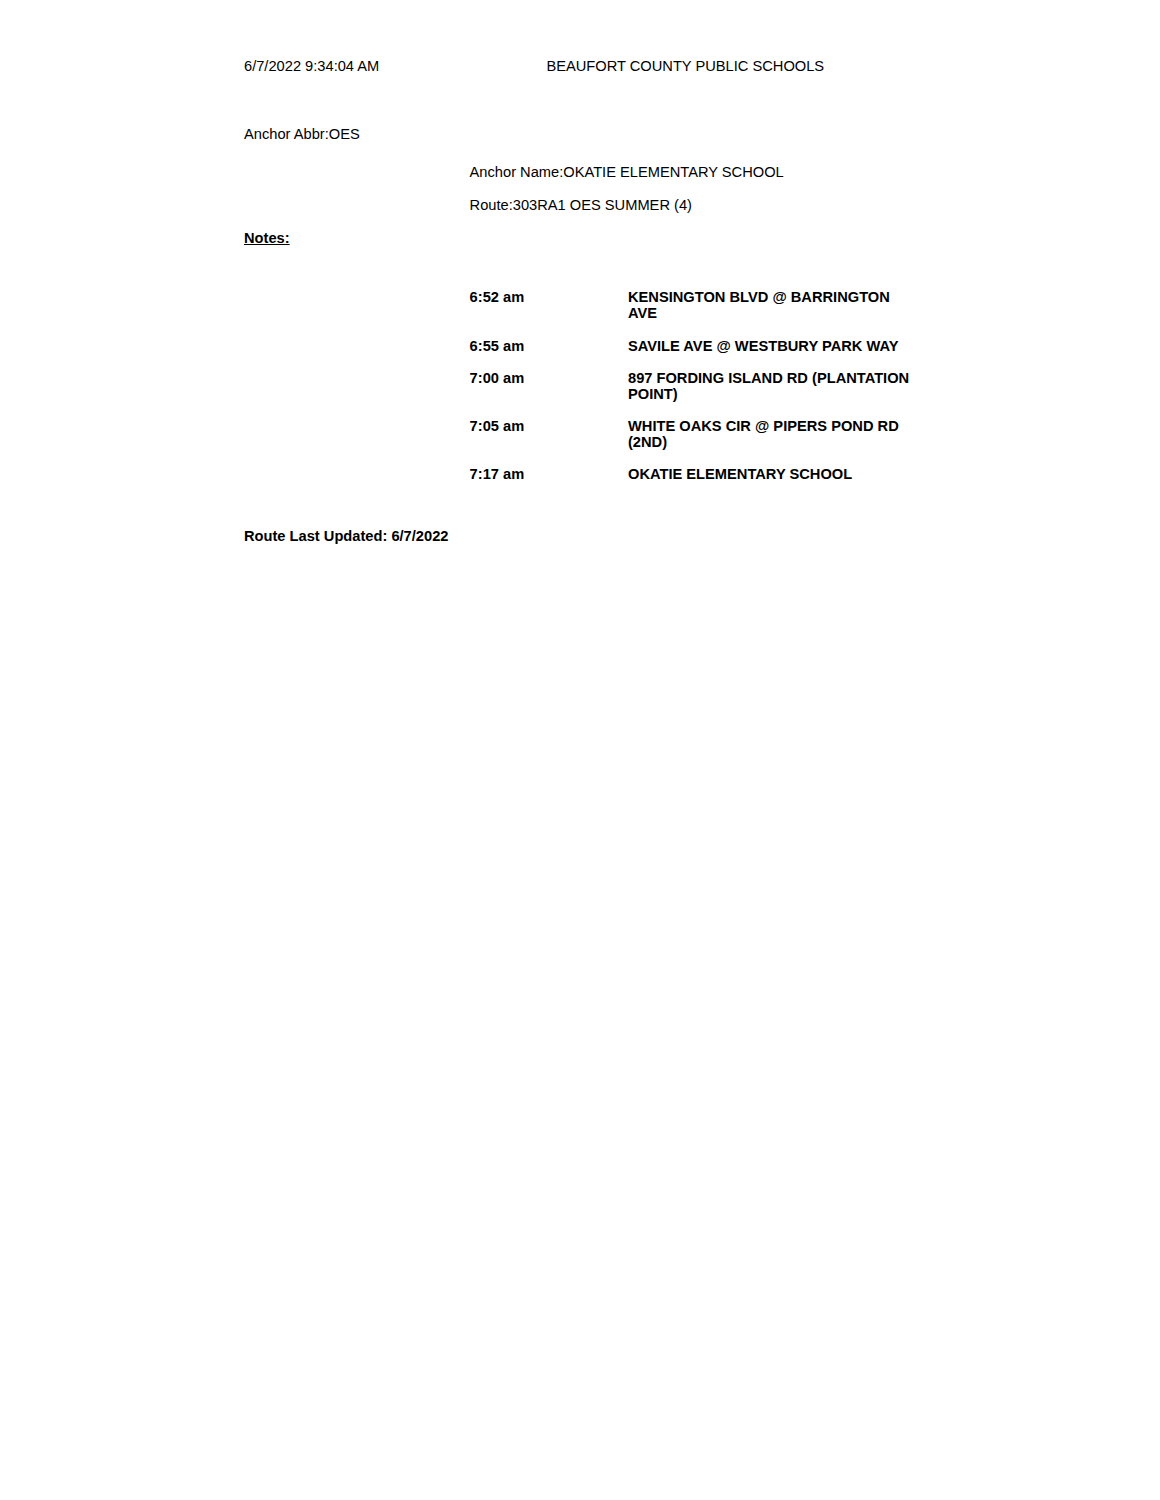6/7/2022 9:34:04 AM
BEAUFORT COUNTY PUBLIC SCHOOLS
Anchor Abbr:OES
Anchor Name:OKATIE ELEMENTARY SCHOOL
Route:303RA1 OES SUMMER (4)
Notes:
| 6:52 am | KENSINGTON BLVD @ BARRINGTON AVE |
| 6:55 am | SAVILE AVE @ WESTBURY PARK WAY |
| 7:00 am | 897 FORDING ISLAND RD (PLANTATION POINT) |
| 7:05 am | WHITE OAKS CIR @ PIPERS POND RD (2ND) |
| 7:17 am | OKATIE ELEMENTARY SCHOOL |
Route Last Updated: 6/7/2022